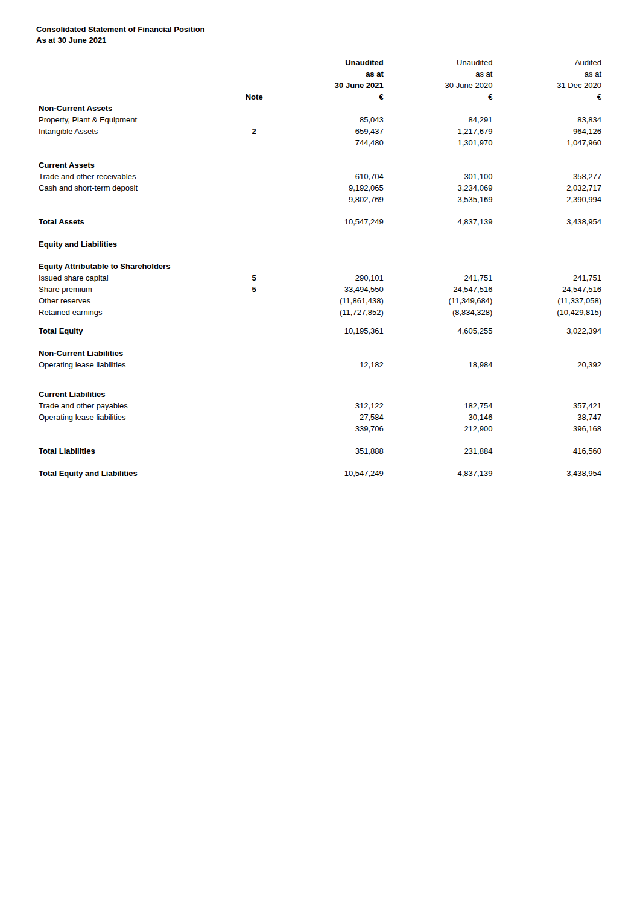Consolidated Statement of Financial Position
As at 30 June 2021
| | | Unaudited | Unaudited | Audited |
| | | as at | as at | as at |
| | | 30 June 2021 | 30 June 2020 | 31 Dec 2020 |
| | Note | € | € | € |
| Non-Current Assets | | | | |
| Property, Plant & Equipment | | 85,043 | 84,291 | 83,834 |
| Intangible Assets | 2 | 659,437 | 1,217,679 | 964,126 |
| | | 744,480 | 1,301,970 | 1,047,960 |
| Current Assets | | | | |
| Trade and other receivables | | 610,704 | 301,100 | 358,277 |
| Cash and short-term deposit | | 9,192,065 | 3,234,069 | 2,032,717 |
| | | 9,802,769 | 3,535,169 | 2,390,994 |
| Total Assets | | 10,547,249 | 4,837,139 | 3,438,954 |
| Equity and Liabilities | | | | |
| Equity Attributable to Shareholders |
| Issued share capital | 5 | 290,101 | 241,751 | 241,751 |
| Share premium | 5 | 33,494,550 | 24,547,516 | 24,547,516 |
| Other reserves | | (11,861,438) | (11,349,684) | (11,337,058) |
| Retained earnings | | (11,727,852) | (8,834,328) | (10,429,815) |
| Total Equity | | 10,195,361 | 4,605,255 | 3,022,394 |
| Non-Current Liabilities | | | | |
| Operating lease liabilities | | 12,182 | 18,984 | 20,392 |
| Current Liabilities | | | | |
| Trade and other payables | | 312,122 | 182,754 | 357,421 |
| Operating lease liabilities | | 27,584 | 30,146 | 38,747 |
| | | 339,706 | 212,900 | 396,168 |
| Total Liabilities | | 351,888 | 231,884 | 416,560 |
| Total Equity and Liabilities | | 10,547,249 | 4,837,139 | 3,438,954 |